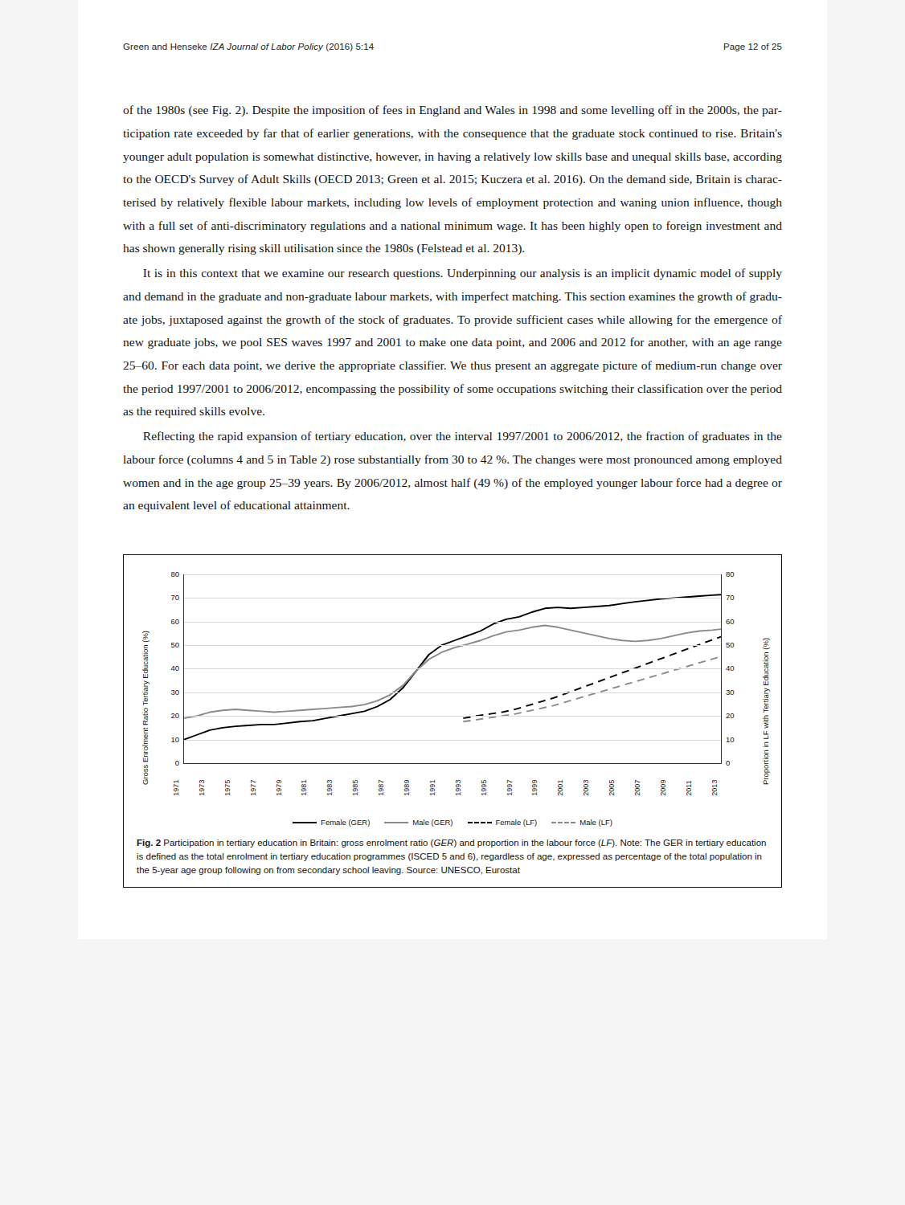Green and Henseke IZA Journal of Labor Policy (2016) 5:14 Page 12 of 25
of the 1980s (see Fig. 2). Despite the imposition of fees in England and Wales in 1998 and some levelling off in the 2000s, the participation rate exceeded by far that of earlier generations, with the consequence that the graduate stock continued to rise. Britain's younger adult population is somewhat distinctive, however, in having a relatively low skills base and unequal skills base, according to the OECD's Survey of Adult Skills (OECD 2013; Green et al. 2015; Kuczera et al. 2016). On the demand side, Britain is characterised by relatively flexible labour markets, including low levels of employment protection and waning union influence, though with a full set of anti-discriminatory regulations and a national minimum wage. It has been highly open to foreign investment and has shown generally rising skill utilisation since the 1980s (Felstead et al. 2013).
It is in this context that we examine our research questions. Underpinning our analysis is an implicit dynamic model of supply and demand in the graduate and non-graduate labour markets, with imperfect matching. This section examines the growth of graduate jobs, juxtaposed against the growth of the stock of graduates. To provide sufficient cases while allowing for the emergence of new graduate jobs, we pool SES waves 1997 and 2001 to make one data point, and 2006 and 2012 for another, with an age range 25–60. For each data point, we derive the appropriate classifier. We thus present an aggregate picture of medium-run change over the period 1997/2001 to 2006/2012, encompassing the possibility of some occupations switching their classification over the period as the required skills evolve.
Reflecting the rapid expansion of tertiary education, over the interval 1997/2001 to 2006/2012, the fraction of graduates in the labour force (columns 4 and 5 in Table 2) rose substantially from 30 to 42 %. The changes were most pronounced among employed women and in the age group 25–39 years. By 2006/2012, almost half (49 %) of the employed younger labour force had a degree or an equivalent level of educational attainment.
Gross Enrolment Ratio Tertiary Education (%)
Proportion in LF with Tertiary Education (%)
80
70
60
50
40
30
20
10
0
80
70
60
50
40
30
20
10
0
1971
1973
1975
1977
1979
1981
1983
1985
1987
1989
1991
1993
1995
1997
1999
2001
2003
2005
2007
2009
2011
2013
Female (GER) Male (GER) Female (LF) Male (LF)
Fig. 2 Participation in tertiary education in Britain: gross enrolment ratio (GER) and proportion in the labour force (LF). Note: The GER in tertiary education is defined as the total enrolment in tertiary education programmes (ISCED 5 and 6), regardless of age, expressed as percentage of the total population in the 5-year age group following on from secondary school leaving. Source: UNESCO, Eurostat